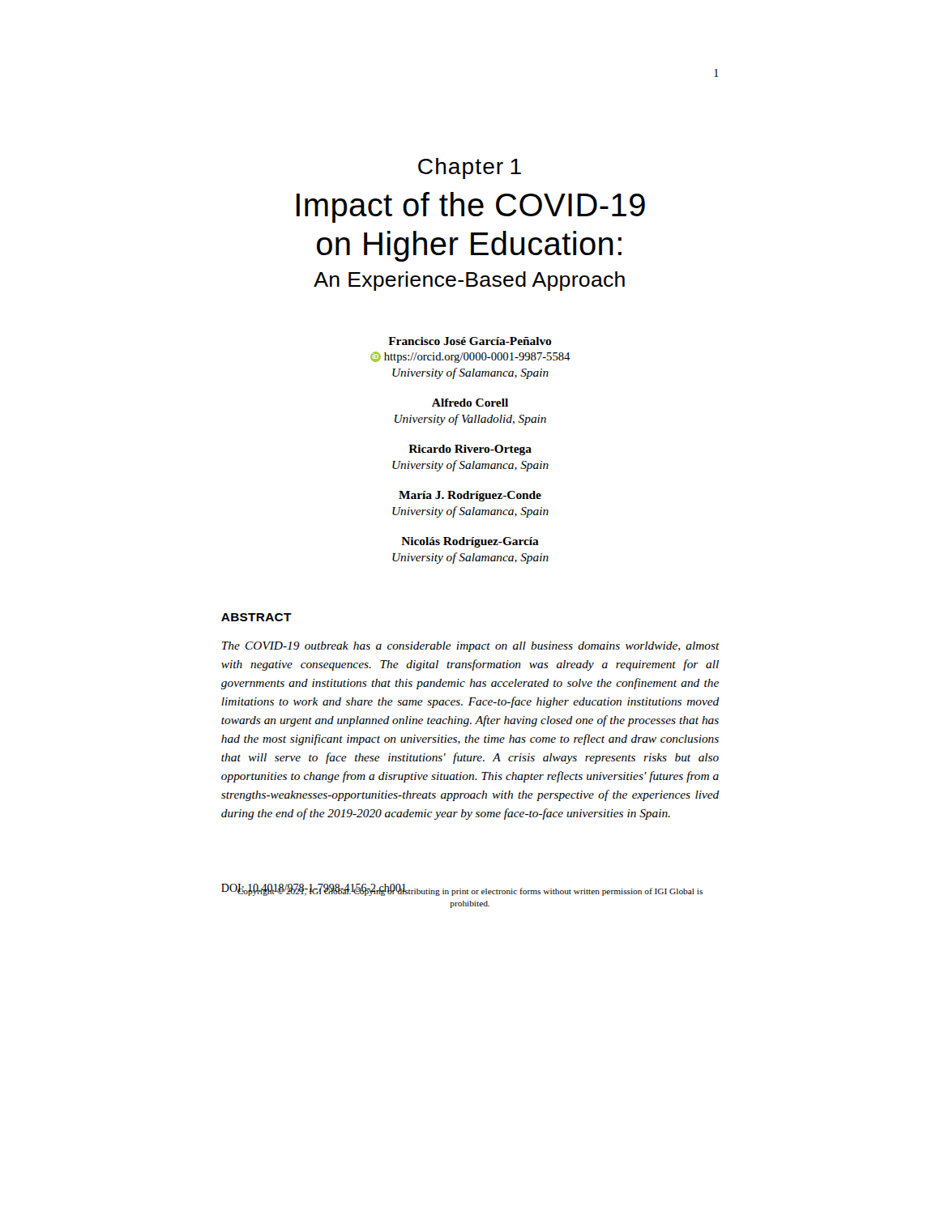1
Chapter1
Impact of the COVID-19
on Higher Education:
An Experience-Based Approach
Francisco José García-Peñalvo
iD https://orcid.org/0000-0001-9987-5584
University of Salamanca, Spain
Alfredo Corell
University of Valladolid, Spain
Ricardo Rivero-Ortega
University of Salamanca, Spain
María J. Rodríguez-Conde
University of Salamanca, Spain
Nicolás Rodríguez-García
University of Salamanca, Spain
ABSTRACT
The COVID-19 outbreak has a considerable impact on all business domains worldwide, almost with negative consequences. The digital transformation was already a requirement for all governments and institutions that this pandemic has accelerated to solve the confinement and the limitations to work and share the same spaces. Face-to-face higher education institutions moved towards an urgent and unplanned online teaching. After having closed one of the processes that has had the most significant impact on universities, the time has come to reflect and draw conclusions that will serve to face these institutions' future. A crisis always represents risks but also opportunities to change from a disruptive situation. This chapter reflects universities' futures from a strengths-weaknesses-opportunities-threats approach with the perspective of the experiences lived during the end of the 2019-2020 academic year by some face-to-face universities in Spain.
DOI: 10.4018/978-1-7998-4156-2.ch001
Copyright © 2021, IGI Global. Copying or distributing in print or electronic forms without written permission of IGI Global is prohibited.